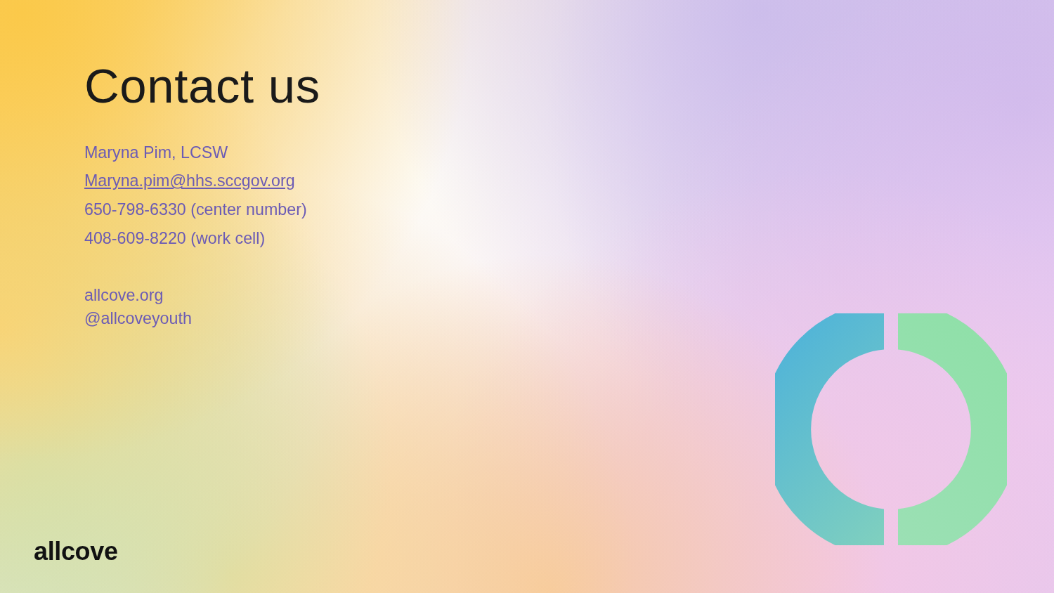Contact us
Maryna Pim, LCSW
Maryna.pim@hhs.sccgov.org
650-798-6330 (center number)
408-609-8220 (work cell)
allcove.org
@allcoveyouth
allcove